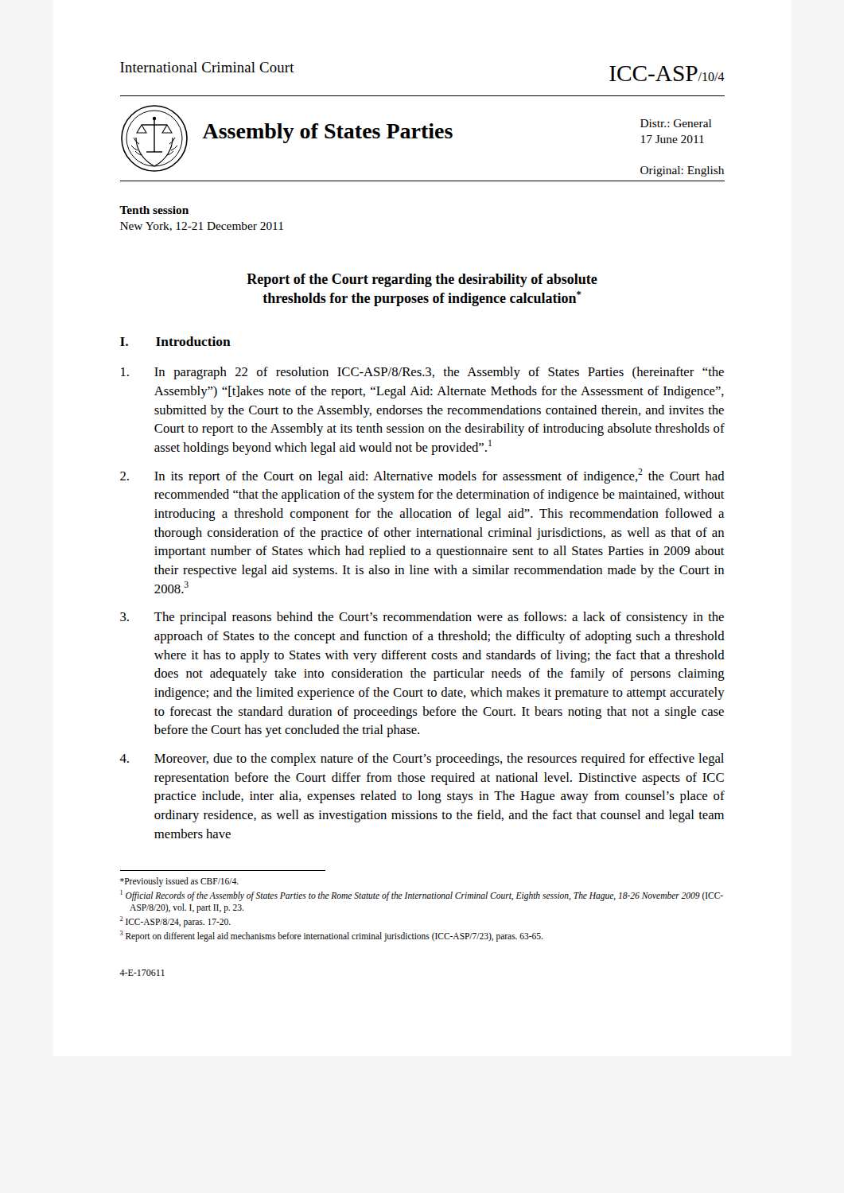International Criminal Court
ICC-ASP/10/4
Assembly of States Parties
Distr.: General
17 June 2011
Original: English
Tenth session
New York, 12-21 December 2011
Report of the Court regarding the desirability of absolute
thresholds for the purposes of indigence calculation*
I. Introduction
1. In paragraph 22 of resolution ICC-ASP/8/Res.3, the Assembly of States Parties (hereinafter “the Assembly”) “[t]akes note of the report, “Legal Aid: Alternate Methods for the Assessment of Indigence”, submitted by the Court to the Assembly, endorses the recommendations contained therein, and invites the Court to report to the Assembly at its tenth session on the desirability of introducing absolute thresholds of asset holdings beyond which legal aid would not be provided”.1
2. In its report of the Court on legal aid: Alternative models for assessment of indigence,2 the Court had recommended “that the application of the system for the determination of indigence be maintained, without introducing a threshold component for the allocation of legal aid”. This recommendation followed a thorough consideration of the practice of other international criminal jurisdictions, as well as that of an important number of States which had replied to a questionnaire sent to all States Parties in 2009 about their respective legal aid systems. It is also in line with a similar recommendation made by the Court in 2008.3
3. The principal reasons behind the Court’s recommendation were as follows: a lack of consistency in the approach of States to the concept and function of a threshold; the difficulty of adopting such a threshold where it has to apply to States with very different costs and standards of living; the fact that a threshold does not adequately take into consideration the particular needs of the family of persons claiming indigence; and the limited experience of the Court to date, which makes it premature to attempt accurately to forecast the standard duration of proceedings before the Court. It bears noting that not a single case before the Court has yet concluded the trial phase.
4. Moreover, due to the complex nature of the Court’s proceedings, the resources required for effective legal representation before the Court differ from those required at national level. Distinctive aspects of ICC practice include, inter alia, expenses related to long stays in The Hague away from counsel’s place of ordinary residence, as well as investigation missions to the field, and the fact that counsel and legal team members have
*Previously issued as CBF/16/4.
1 Official Records of the Assembly of States Parties to the Rome Statute of the International Criminal Court, Eighth session, The Hague, 18-26 November 2009 (ICC-ASP/8/20), vol. I, part II, p. 23.
2 ICC-ASP/8/24, paras. 17-20.
3 Report on different legal aid mechanisms before international criminal jurisdictions (ICC-ASP/7/23), paras. 63-65.
4-E-170611